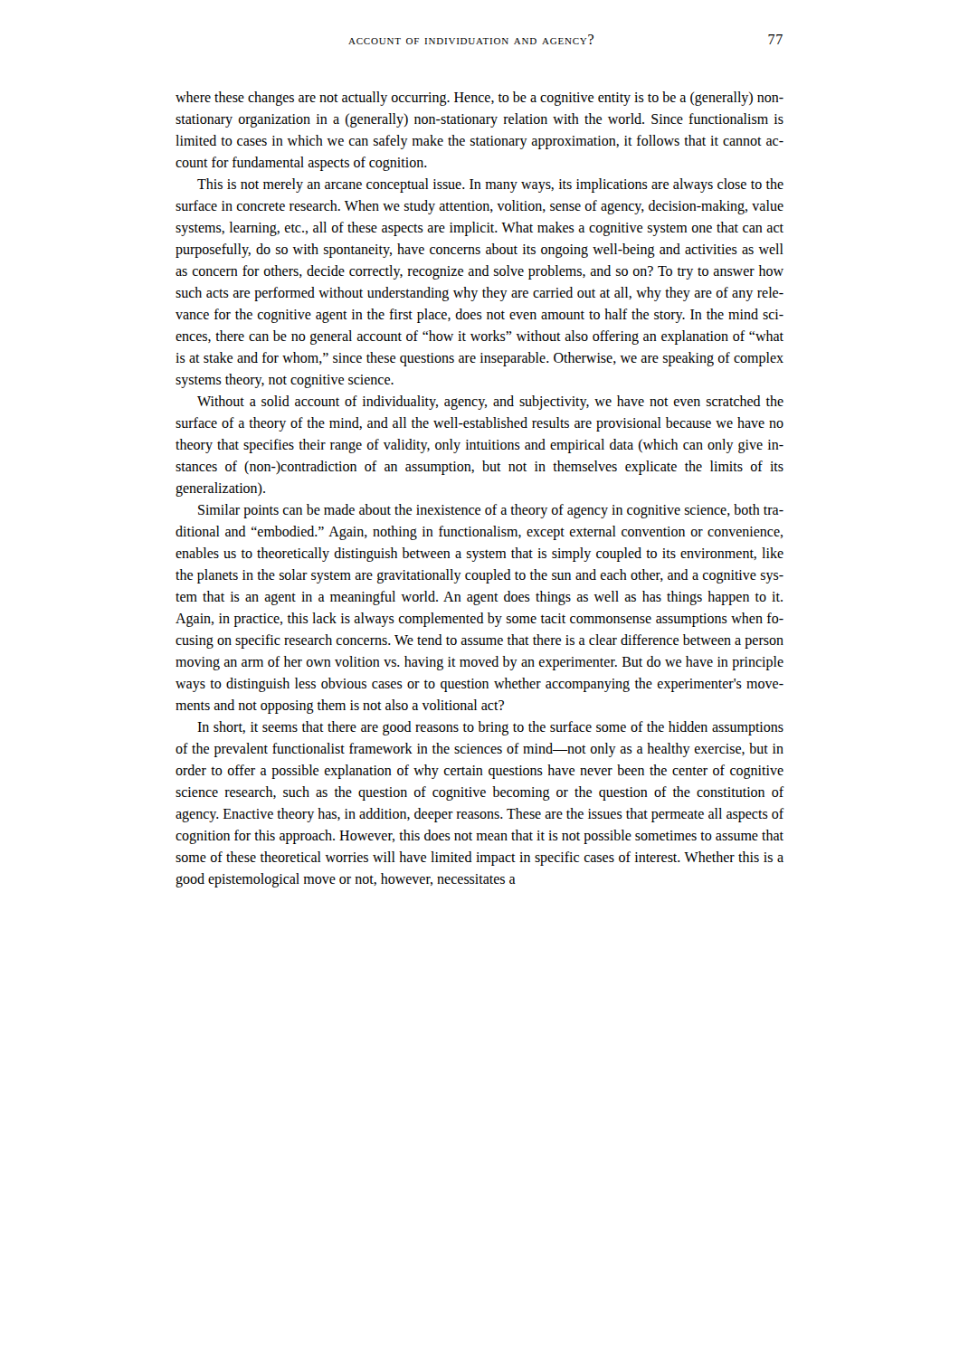account of individuation and agency? 77
where these changes are not actually occurring. Hence, to be a cognitive entity is to be a (generally) non-stationary organization in a (generally) non-stationary relation with the world. Since functionalism is limited to cases in which we can safely make the stationary approximation, it follows that it cannot account for fundamental aspects of cognition.
This is not merely an arcane conceptual issue. In many ways, its implications are always close to the surface in concrete research. When we study attention, volition, sense of agency, decision-making, value systems, learning, etc., all of these aspects are implicit. What makes a cognitive system one that can act purposefully, do so with spontaneity, have concerns about its ongoing well-being and activities as well as concern for others, decide correctly, recognize and solve problems, and so on? To try to answer how such acts are performed without understanding why they are carried out at all, why they are of any relevance for the cognitive agent in the first place, does not even amount to half the story. In the mind sciences, there can be no general account of “how it works” without also offering an explanation of “what is at stake and for whom,” since these questions are inseparable. Otherwise, we are speaking of complex systems theory, not cognitive science.
Without a solid account of individuality, agency, and subjectivity, we have not even scratched the surface of a theory of the mind, and all the well-established results are provisional because we have no theory that specifies their range of validity, only intuitions and empirical data (which can only give instances of (non-)contradiction of an assumption, but not in themselves explicate the limits of its generalization).
Similar points can be made about the inexistence of a theory of agency in cognitive science, both traditional and “embodied.” Again, nothing in functionalism, except external convention or convenience, enables us to theoretically distinguish between a system that is simply coupled to its environment, like the planets in the solar system are gravitationally coupled to the sun and each other, and a cognitive system that is an agent in a meaningful world. An agent does things as well as has things happen to it. Again, in practice, this lack is always complemented by some tacit commonsense assumptions when focusing on specific research concerns. We tend to assume that there is a clear difference between a person moving an arm of her own volition vs. having it moved by an experimenter. But do we have in principle ways to distinguish less obvious cases or to question whether accompanying the experimenter's movements and not opposing them is not also a volitional act?
In short, it seems that there are good reasons to bring to the surface some of the hidden assumptions of the prevalent functionalist framework in the sciences of mind—not only as a healthy exercise, but in order to offer a possible explanation of why certain questions have never been the center of cognitive science research, such as the question of cognitive becoming or the question of the constitution of agency. Enactive theory has, in addition, deeper reasons. These are the issues that permeate all aspects of cognition for this approach. However, this does not mean that it is not possible sometimes to assume that some of these theoretical worries will have limited impact in specific cases of interest. Whether this is a good epistemological move or not, however, necessitates a